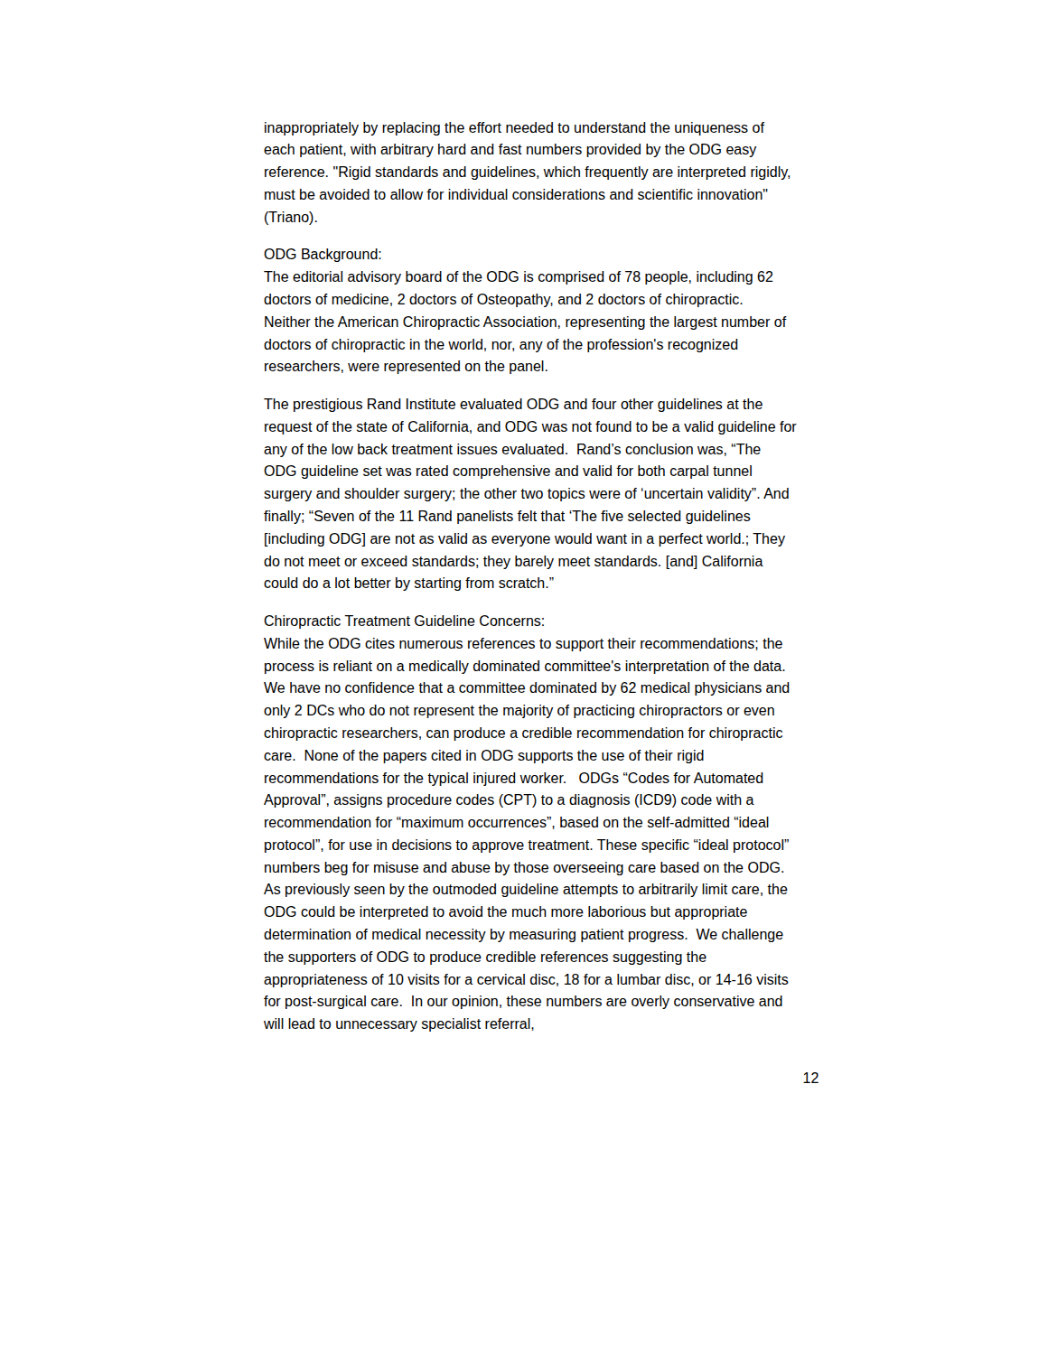inappropriately by replacing the effort needed to understand the uniqueness of each patient, with arbitrary hard and fast numbers provided by the ODG easy reference. "Rigid standards and guidelines, which frequently are interpreted rigidly, must be avoided to allow for individual considerations and scientific innovation" (Triano).
ODG Background:
The editorial advisory board of the ODG is comprised of 78 people, including 62 doctors of medicine, 2 doctors of Osteopathy, and 2 doctors of chiropractic. Neither the American Chiropractic Association, representing the largest number of doctors of chiropractic in the world, nor, any of the profession's recognized researchers, were represented on the panel.
The prestigious Rand Institute evaluated ODG and four other guidelines at the request of the state of California, and ODG was not found to be a valid guideline for any of the low back treatment issues evaluated. Rand’s conclusion was, “The ODG guideline set was rated comprehensive and valid for both carpal tunnel surgery and shoulder surgery; the other two topics were of ‘uncertain validity”. And finally; “Seven of the 11 Rand panelists felt that ‘The five selected guidelines [including ODG] are not as valid as everyone would want in a perfect world.; They do not meet or exceed standards; they barely meet standards. [and] California could do a lot better by starting from scratch.”
Chiropractic Treatment Guideline Concerns:
While the ODG cites numerous references to support their recommendations; the process is reliant on a medically dominated committee's interpretation of the data. We have no confidence that a committee dominated by 62 medical physicians and only 2 DCs who do not represent the majority of practicing chiropractors or even chiropractic researchers, can produce a credible recommendation for chiropractic care. None of the papers cited in ODG supports the use of their rigid recommendations for the typical injured worker. ODGs “Codes for Automated Approval”, assigns procedure codes (CPT) to a diagnosis (ICD9) code with a recommendation for “maximum occurrences”, based on the self-admitted “ideal protocol”, for use in decisions to approve treatment. These specific “ideal protocol” numbers beg for misuse and abuse by those overseeing care based on the ODG. As previously seen by the outmoded guideline attempts to arbitrarily limit care, the ODG could be interpreted to avoid the much more laborious but appropriate determination of medical necessity by measuring patient progress. We challenge the supporters of ODG to produce credible references suggesting the appropriateness of 10 visits for a cervical disc, 18 for a lumbar disc, or 14-16 visits for post-surgical care. In our opinion, these numbers are overly conservative and will lead to unnecessary specialist referral,
12